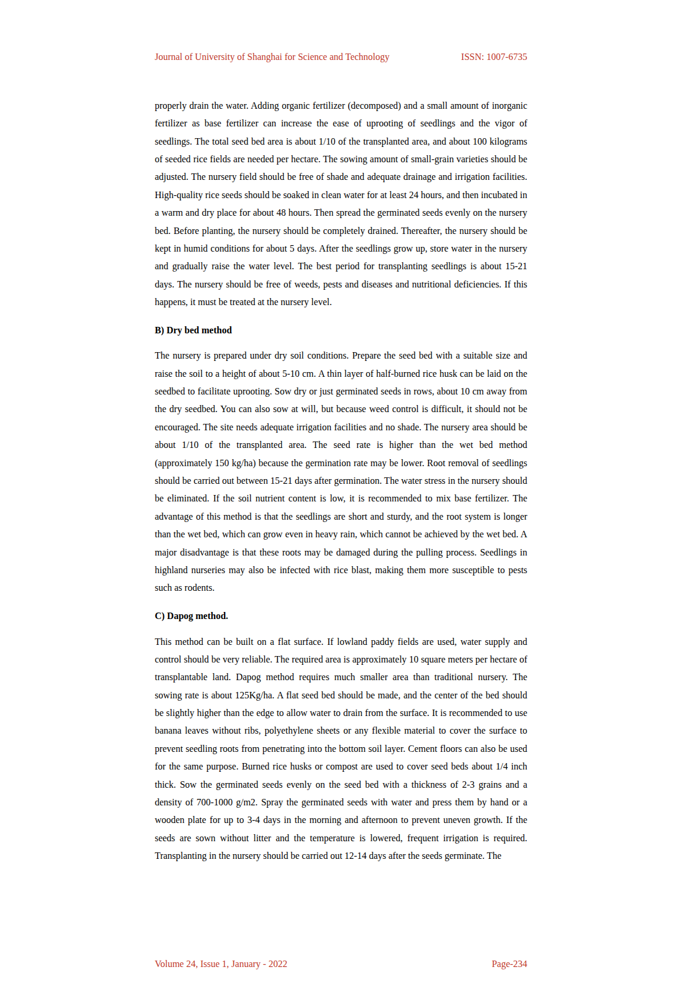Journal of University of Shanghai for Science and Technology ISSN: 1007-6735
properly drain the water. Adding organic fertilizer (decomposed) and a small amount of inorganic fertilizer as base fertilizer can increase the ease of uprooting of seedlings and the vigor of seedlings. The total seed bed area is about 1/10 of the transplanted area, and about 100 kilograms of seeded rice fields are needed per hectare. The sowing amount of small-grain varieties should be adjusted. The nursery field should be free of shade and adequate drainage and irrigation facilities. High-quality rice seeds should be soaked in clean water for at least 24 hours, and then incubated in a warm and dry place for about 48 hours. Then spread the germinated seeds evenly on the nursery bed. Before planting, the nursery should be completely drained. Thereafter, the nursery should be kept in humid conditions for about 5 days. After the seedlings grow up, store water in the nursery and gradually raise the water level. The best period for transplanting seedlings is about 15-21 days. The nursery should be free of weeds, pests and diseases and nutritional deficiencies. If this happens, it must be treated at the nursery level.
B) Dry bed method
The nursery is prepared under dry soil conditions. Prepare the seed bed with a suitable size and raise the soil to a height of about 5-10 cm. A thin layer of half-burned rice husk can be laid on the seedbed to facilitate uprooting. Sow dry or just germinated seeds in rows, about 10 cm away from the dry seedbed. You can also sow at will, but because weed control is difficult, it should not be encouraged. The site needs adequate irrigation facilities and no shade. The nursery area should be about 1/10 of the transplanted area. The seed rate is higher than the wet bed method (approximately 150 kg/ha) because the germination rate may be lower. Root removal of seedlings should be carried out between 15-21 days after germination. The water stress in the nursery should be eliminated. If the soil nutrient content is low, it is recommended to mix base fertilizer. The advantage of this method is that the seedlings are short and sturdy, and the root system is longer than the wet bed, which can grow even in heavy rain, which cannot be achieved by the wet bed. A major disadvantage is that these roots may be damaged during the pulling process. Seedlings in highland nurseries may also be infected with rice blast, making them more susceptible to pests such as rodents.
C) Dapog method.
This method can be built on a flat surface. If lowland paddy fields are used, water supply and control should be very reliable. The required area is approximately 10 square meters per hectare of transplantable land. Dapog method requires much smaller area than traditional nursery. The sowing rate is about 125Kg/ha. A flat seed bed should be made, and the center of the bed should be slightly higher than the edge to allow water to drain from the surface. It is recommended to use banana leaves without ribs, polyethylene sheets or any flexible material to cover the surface to prevent seedling roots from penetrating into the bottom soil layer. Cement floors can also be used for the same purpose. Burned rice husks or compost are used to cover seed beds about 1/4 inch thick. Sow the germinated seeds evenly on the seed bed with a thickness of 2-3 grains and a density of 700-1000 g/m2. Spray the germinated seeds with water and press them by hand or a wooden plate for up to 3-4 days in the morning and afternoon to prevent uneven growth. If the seeds are sown without litter and the temperature is lowered, frequent irrigation is required. Transplanting in the nursery should be carried out 12-14 days after the seeds germinate. The
Volume 24, Issue 1, January - 2022 Page-234